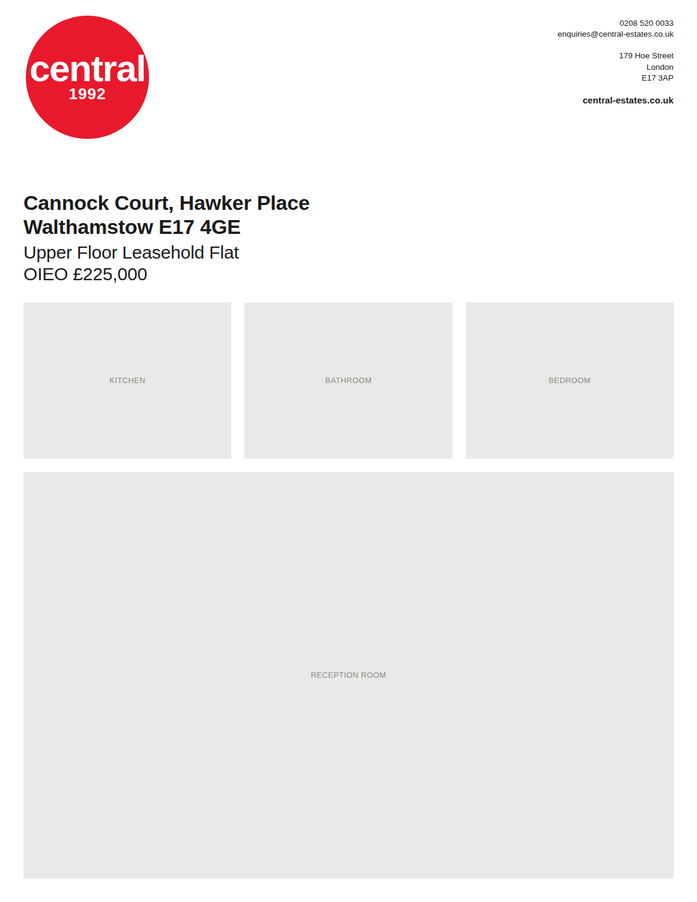central 1992
0208 520 0033
enquiries@central-estates.co.uk
179 Hoe Street
London
E17 3AP
central-estates.co.uk
Cannock Court, Hawker Place
Walthamstow E17 4GE
Upper Floor Leasehold Flat
OIEO £225,000
Kitchen
Bathroom
Bedroom
Reception room